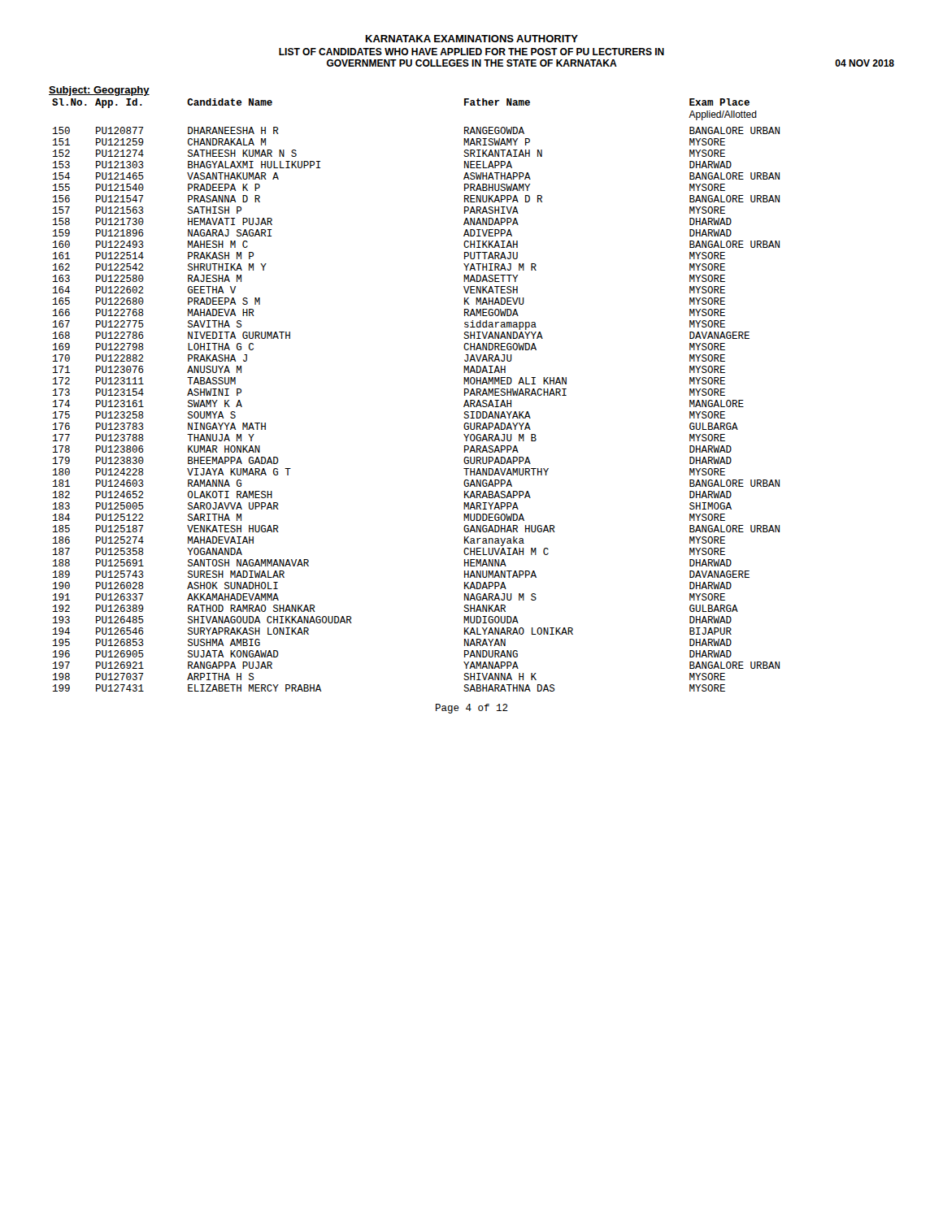KARNATAKA EXAMINATIONS AUTHORITY
LIST OF CANDIDATES WHO HAVE APPLIED FOR THE POST OF PU LECTURERS IN
GOVERNMENT PU COLLEGES IN THE STATE OF KARNATAKA
04 NOV 2018
Subject: Geography
| Sl.No. | App. Id. | Candidate Name | Father Name | Exam Place Applied/Allotted |
| --- | --- | --- | --- | --- |
| 150 | PU120877 | DHARANEESHA H R | RANGEGOWDA | BANGALORE URBAN |
| 151 | PU121259 | CHANDRAKALA M | MARISWAMY P | MYSORE |
| 152 | PU121274 | SATHEESH KUMAR N S | SRIKANTAIAH N | MYSORE |
| 153 | PU121303 | BHAGYALAXMI HULLIKUPPI | NEELAPPA | DHARWAD |
| 154 | PU121465 | VASANTHAKUMAR A | ASWHATHAPPA | BANGALORE URBAN |
| 155 | PU121540 | PRADEEPA K P | PRABHUSWAMY | MYSORE |
| 156 | PU121547 | PRASANNA D R | RENUKAPPA D R | BANGALORE URBAN |
| 157 | PU121563 | SATHISH P | PARASHIVA | MYSORE |
| 158 | PU121730 | HEMAVATI PUJAR | ANANDAPPA | DHARWAD |
| 159 | PU121896 | NAGARAJ SAGARI | ADIVEPPA | DHARWAD |
| 160 | PU122493 | MAHESH M C | CHIKKAIAH | BANGALORE URBAN |
| 161 | PU122514 | PRAKASH M P | PUTTARAJU | MYSORE |
| 162 | PU122542 | SHRUTHIKA M Y | YATHIRAJ M R | MYSORE |
| 163 | PU122580 | RAJESHA M | MADASETTY | MYSORE |
| 164 | PU122602 | GEETHA V | VENKATESH | MYSORE |
| 165 | PU122680 | PRADEEPA S M | K MAHADEVU | MYSORE |
| 166 | PU122768 | MAHADEVA HR | RAMEGOWDA | MYSORE |
| 167 | PU122775 | SAVITHA S | siddaramappa | MYSORE |
| 168 | PU122786 | NIVEDITA GURUMATH | SHIVANANDAYYA | DAVANAGERE |
| 169 | PU122798 | LOHITHA G C | CHANDREGOWDA | MYSORE |
| 170 | PU122882 | PRAKASHA J | JAVARAJU | MYSORE |
| 171 | PU123076 | ANUSUYA M | MADAIAH | MYSORE |
| 172 | PU123111 | TABASSUM | MOHAMMED ALI KHAN | MYSORE |
| 173 | PU123154 | ASHWINI P | PARAMESHWARACHARI | MYSORE |
| 174 | PU123161 | SWAMY K A | ARASAIAH | MANGALORE |
| 175 | PU123258 | SOUMYA S | SIDDANAYAKA | MYSORE |
| 176 | PU123783 | NINGAYYA MATH | GURAPADAYYA | GULBARGA |
| 177 | PU123788 | THANUJA M Y | YOGARAJU M B | MYSORE |
| 178 | PU123806 | KUMAR HONKAN | PARASAPPA | DHARWAD |
| 179 | PU123830 | BHEEMAPPA GADAD | GURUPADAPPA | DHARWAD |
| 180 | PU124228 | VIJAYA KUMARA G T | THANDAVAMURTHY | MYSORE |
| 181 | PU124603 | RAMANNA G | GANGAPPA | BANGALORE URBAN |
| 182 | PU124652 | OLAKOTI RAMESH | KARABASAPPA | DHARWAD |
| 183 | PU125005 | SAROJAVVA UPPAR | MARIYAPPA | SHIMOGA |
| 184 | PU125122 | SARITHA M | MUDDEGOWDA | MYSORE |
| 185 | PU125187 | VENKATESH HUGAR | GANGADHAR HUGAR | BANGALORE URBAN |
| 186 | PU125274 | MAHADEVAIAH | Karanayaka | MYSORE |
| 187 | PU125358 | YOGANANDA | CHELUVAIAH M C | MYSORE |
| 188 | PU125691 | SANTOSH NAGAMMANAVAR | HEMANNA | DHARWAD |
| 189 | PU125743 | SURESH MADIWALAR | HANUMANTAPPA | DAVANAGERE |
| 190 | PU126028 | ASHOK SUNADHOLI | KADAPPA | DHARWAD |
| 191 | PU126337 | AKKAMAHADEVAMMA | NAGARAJU M S | MYSORE |
| 192 | PU126389 | RATHOD RAMRAO SHANKAR | SHANKAR | GULBARGA |
| 193 | PU126485 | SHIVANAGOUDA CHIKKANAGOUDAR | MUDIGOUDA | DHARWAD |
| 194 | PU126546 | SURYAPRAKASH LONIKAR | KALYANARAO LONIKAR | BIJAPUR |
| 195 | PU126853 | SUSHMA AMBIG | NARAYAN | DHARWAD |
| 196 | PU126905 | SUJATA KONGAWAD | PANDURANG | DHARWAD |
| 197 | PU126921 | RANGAPPA PUJAR | YAMANAPPA | BANGALORE URBAN |
| 198 | PU127037 | ARPITHA H S | SHIVANNA H K | MYSORE |
| 199 | PU127431 | ELIZABETH MERCY PRABHA | SABHARATHNA DAS | MYSORE |
Page 4 of 12